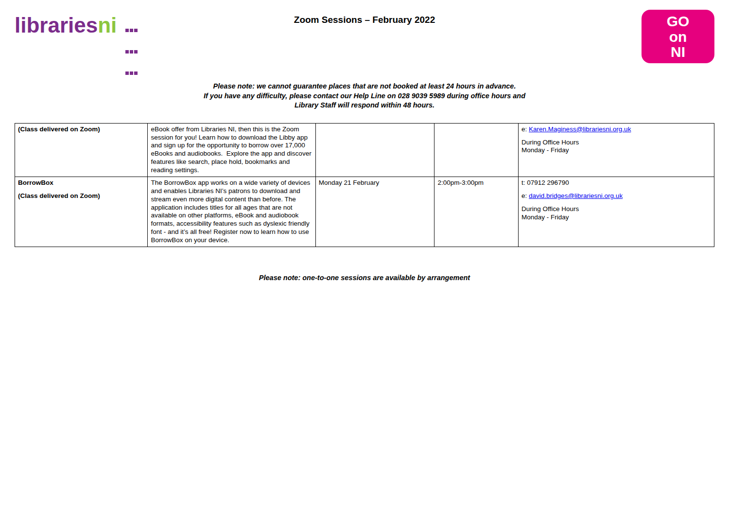libraries ni
Zoom Sessions – February 2022
GO
on
NI
Please note: we cannot guarantee places that are not booked at least 24 hours in advance.
If you have any difficulty, please contact our Help Line on 028 9039 5989 during office hours and
Library Staff will respond within 48 hours.
| (Class delivered on Zoom) | eBook offer from Libraries NI, then this is the Zoom session for you! Learn how to download the Libby app and sign up for the opportunity to borrow over 17,000 eBooks and audiobooks. Explore the app and discover features like search, place hold, bookmarks and reading settings. | | | e: Karen.Maginess@librariesni.org.uk During Office Hours Monday - Friday |
| BorrowBox (Class delivered on Zoom) | The BorrowBox app works on a wide variety of devices and enables Libraries NI’s patrons to download and stream even more digital content than before. The application includes titles for all ages that are not available on other platforms, eBook and audiobook formats, accessibility features such as dyslexic friendly font - and it’s all free! Register now to learn how to use BorrowBox on your device. | Monday 21 February | 2:00pm-3:00pm | t: 07912 296790 e: david.bridges@librariesni.org.uk During Office Hours Monday - Friday |
Please note: one-to-one sessions are available by arrangement